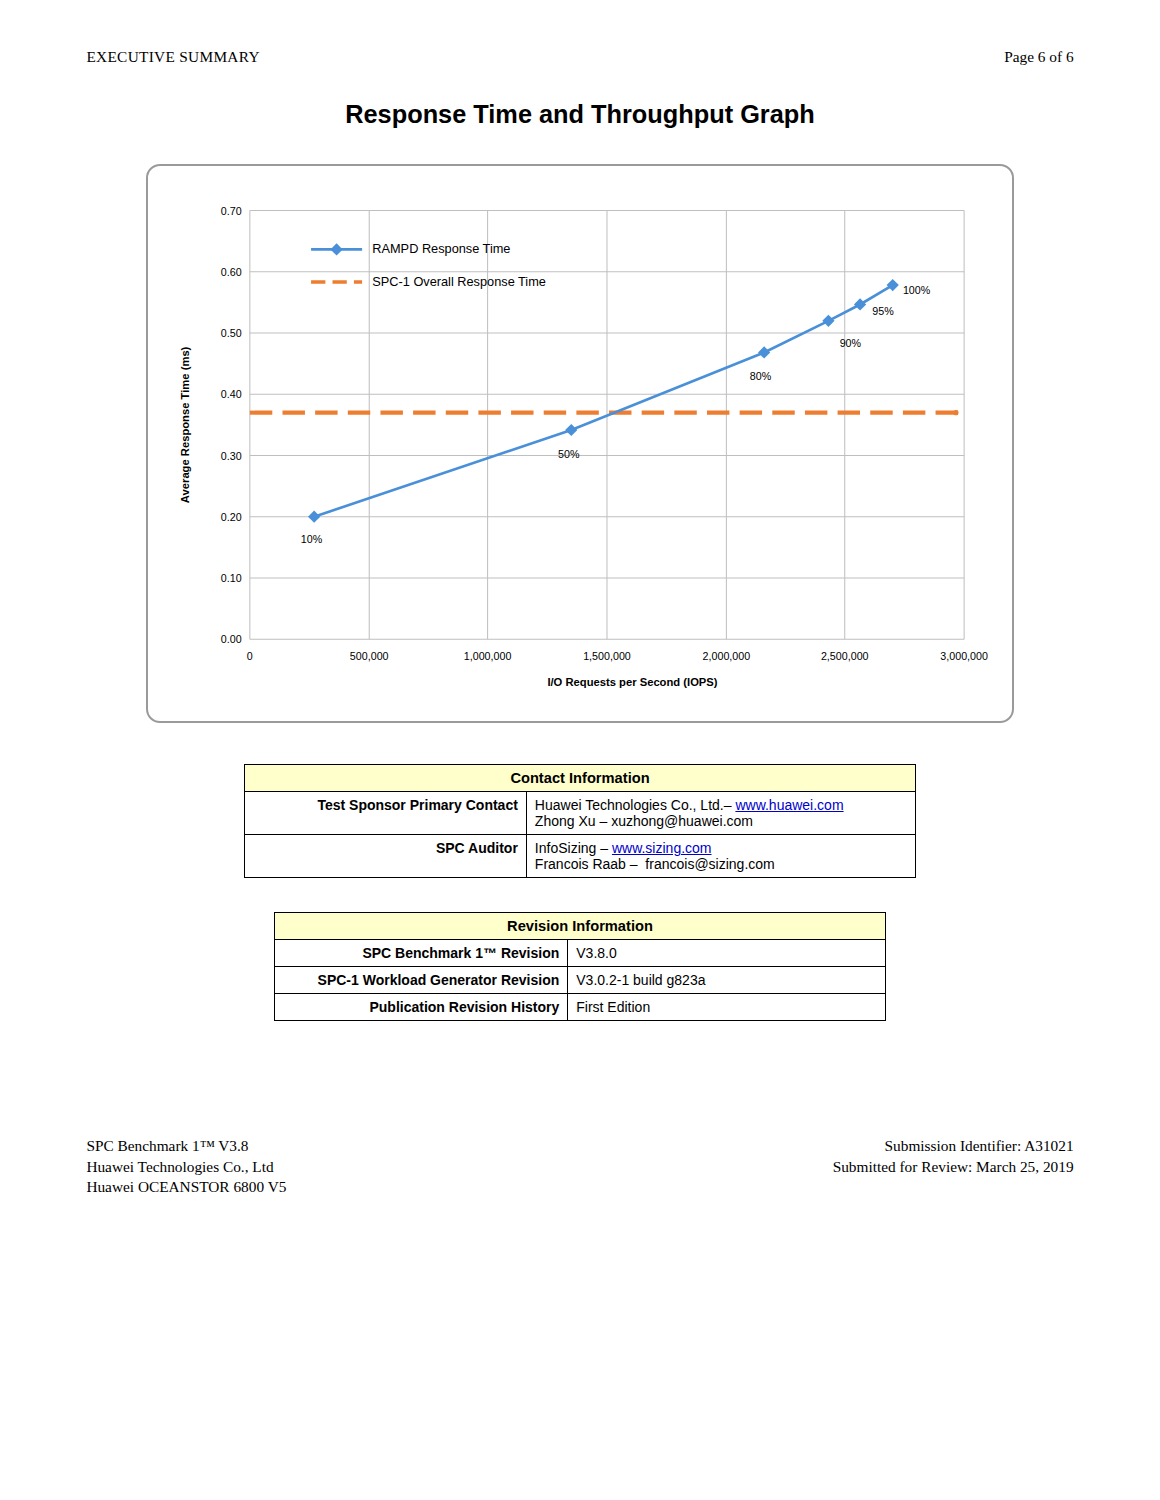EXECUTIVE SUMMARY
Page 6 of 6
Response Time and Throughput Graph
0.00 0.10 0.20 0.30 0.40 0.50 0.60 0.70 0 500,000 1,000,000 1,500,000 2,000,000 2,500,000 3,000,000 I/O Requests per Second (IOPS) Average Response Time (ms) 10% 50% 80% 90% 95% 100% RAMPD Response Time SPC-1 Overall Response Time
| Contact Information |
| --- |
| Test Sponsor Primary Contact | Huawei Technologies Co., Ltd.– www.huawei.com Zhong Xu – xuzhong@huawei.com |
| SPC Auditor | InfoSizing – www.sizing.com Francois Raab – francois@sizing.com |
| Revision Information |
| --- |
| SPC Benchmark 1™ Revision | V3.8.0 |
| SPC-1 Workload Generator Revision | V3.0.2-1 build g823a |
| Publication Revision History | First Edition |
SPC Benchmark 1™ V3.8
Huawei Technologies Co., Ltd
Huawei OCEANSTOR 6800 V5
Submission Identifier: A31021
Submitted for Review: March 25, 2019